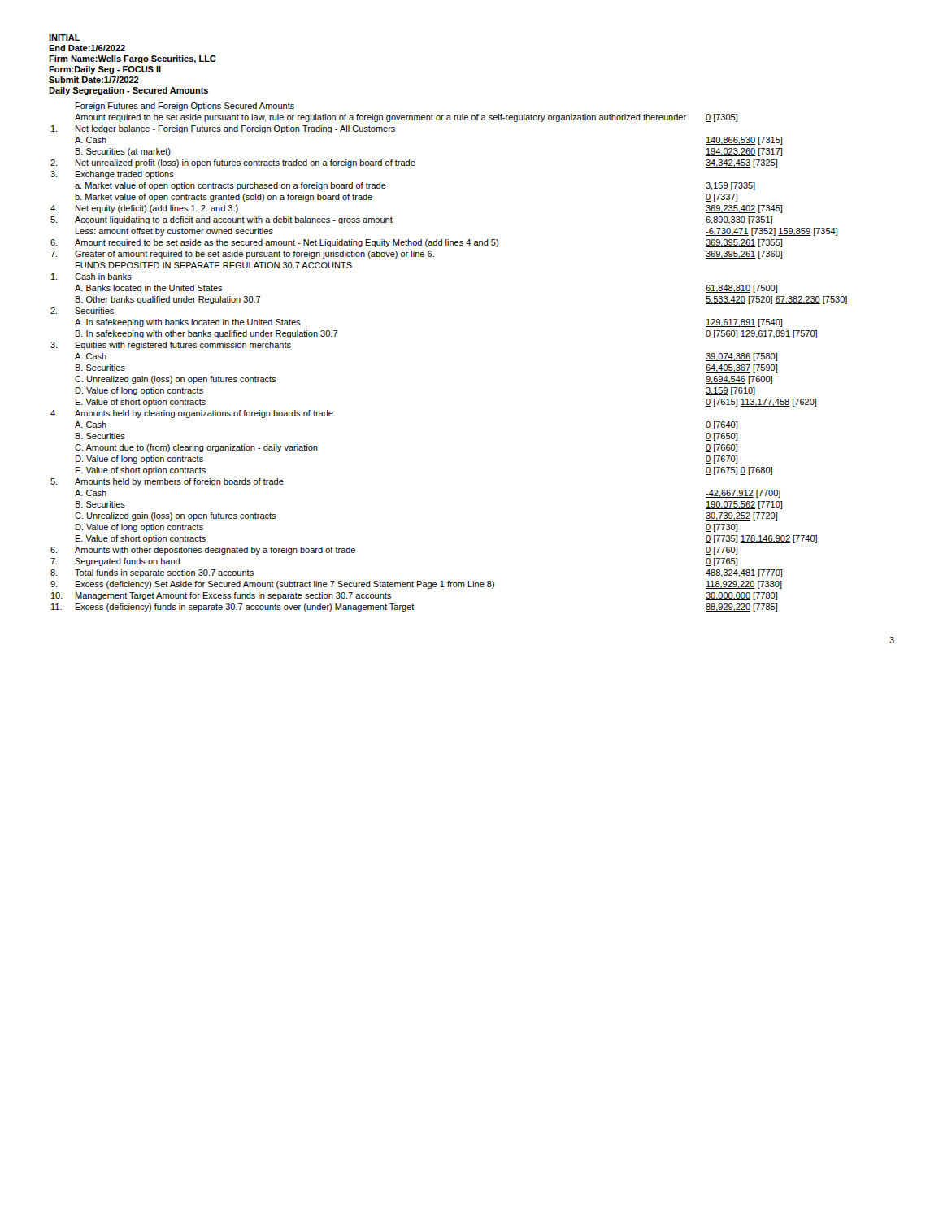INITIAL
End Date:1/6/2022
Firm Name:Wells Fargo Securities, LLC
Form:Daily Seg - FOCUS II
Submit Date:1/7/2022
Daily Segregation - Secured Amounts
| | Foreign Futures and Foreign Options Secured Amounts | |
| | Amount required to be set aside pursuant to law, rule or regulation of a foreign government or a rule of a self-regulatory organization authorized thereunder | 0 [7305] |
| 1. | Net ledger balance - Foreign Futures and Foreign Option Trading - All Customers | |
| | A. Cash | 140,866,530 [7315] |
| | B. Securities (at market) | 194,023,260 [7317] |
| 2. | Net unrealized profit (loss) in open futures contracts traded on a foreign board of trade | 34,342,453 [7325] |
| 3. | Exchange traded options | |
| | a. Market value of open option contracts purchased on a foreign board of trade | 3,159 [7335] |
| | b. Market value of open contracts granted (sold) on a foreign board of trade | 0 [7337] |
| 4. | Net equity (deficit) (add lines 1. 2. and 3.) | 369,235,402 [7345] |
| 5. | Account liquidating to a deficit and account with a debit balances - gross amount | 6,890,330 [7351] |
| | Less: amount offset by customer owned securities | -6,730,471 [7352] 159,859 [7354] |
| 6. | Amount required to be set aside as the secured amount - Net Liquidating Equity Method (add lines 4 and 5) | 369,395,261 [7355] |
| 7. | Greater of amount required to be set aside pursuant to foreign jurisdiction (above) or line 6. | 369,395,261 [7360] |
| | FUNDS DEPOSITED IN SEPARATE REGULATION 30.7 ACCOUNTS | |
| 1. | Cash in banks | |
| | A. Banks located in the United States | 61,848,810 [7500] |
| | B. Other banks qualified under Regulation 30.7 | 5,533,420 [7520] 67,382,230 [7530] |
| 2. | Securities | |
| | A. In safekeeping with banks located in the United States | 129,617,891 [7540] |
| | B. In safekeeping with other banks qualified under Regulation 30.7 | 0 [7560] 129,617,891 [7570] |
| 3. | Equities with registered futures commission merchants | |
| | A. Cash | 39,074,386 [7580] |
| | B. Securities | 64,405,367 [7590] |
| | C. Unrealized gain (loss) on open futures contracts | 9,694,546 [7600] |
| | D. Value of long option contracts | 3,159 [7610] |
| | E. Value of short option contracts | 0 [7615] 113,177,458 [7620] |
| 4. | Amounts held by clearing organizations of foreign boards of trade | |
| | A. Cash | 0 [7640] |
| | B. Securities | 0 [7650] |
| | C. Amount due to (from) clearing organization - daily variation | 0 [7660] |
| | D. Value of long option contracts | 0 [7670] |
| | E. Value of short option contracts | 0 [7675] 0 [7680] |
| 5. | Amounts held by members of foreign boards of trade | |
| | A. Cash | -42,667,912 [7700] |
| | B. Securities | 190,075,562 [7710] |
| | C. Unrealized gain (loss) on open futures contracts | 30,739,252 [7720] |
| | D. Value of long option contracts | 0 [7730] |
| | E. Value of short option contracts | 0 [7735] 178,146,902 [7740] |
| 6. | Amounts with other depositories designated by a foreign board of trade | 0 [7760] |
| 7. | Segregated funds on hand | 0 [7765] |
| 8. | Total funds in separate section 30.7 accounts | 488,324,481 [7770] |
| 9. | Excess (deficiency) Set Aside for Secured Amount (subtract line 7 Secured Statement Page 1 from Line 8) | 118,929,220 [7380] |
| 10. | Management Target Amount for Excess funds in separate section 30.7 accounts | 30,000,000 [7780] |
| 11. | Excess (deficiency) funds in separate 30.7 accounts over (under) Management Target | 88,929,220 [7785] |
3